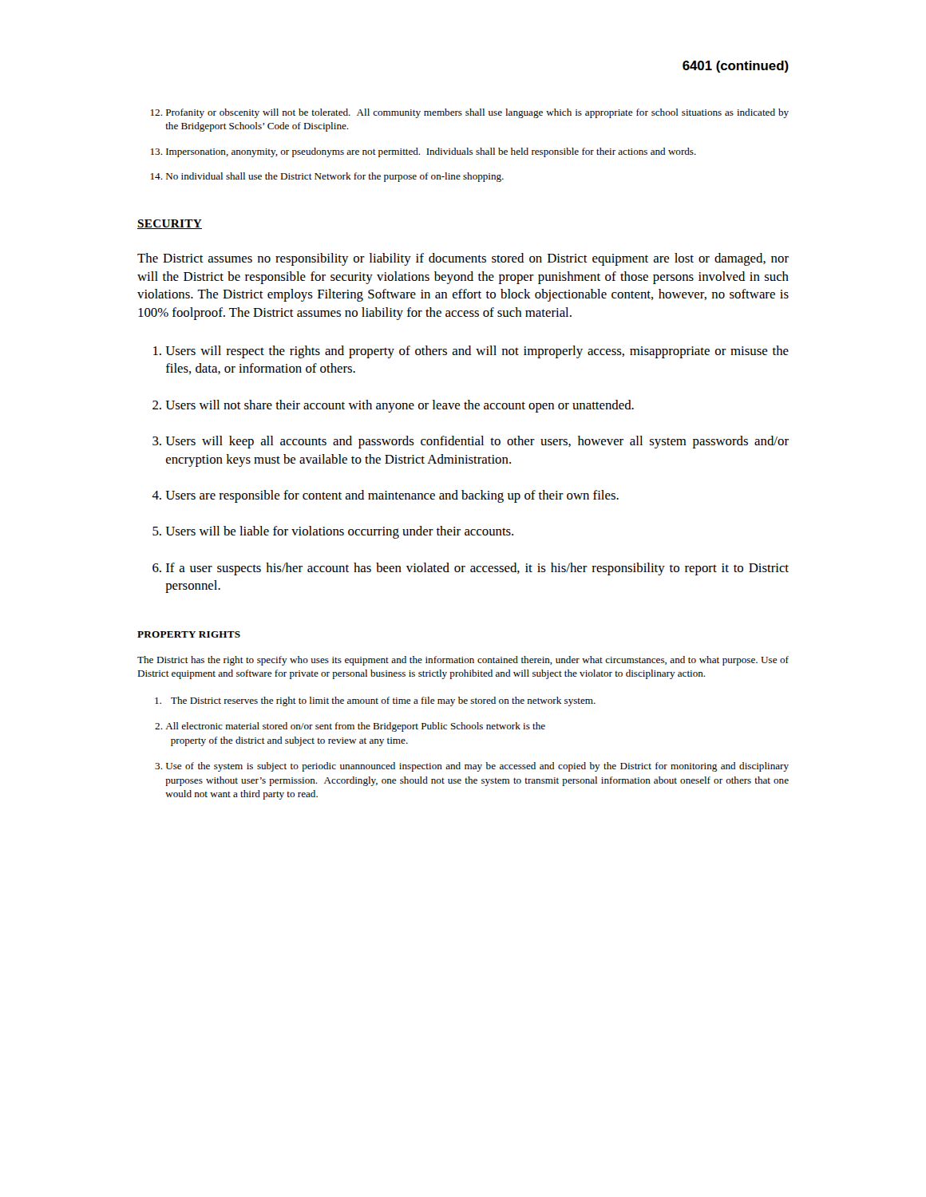6401 (continued)
Profanity or obscenity will not be tolerated. All community members shall use language which is appropriate for school situations as indicated by the Bridgeport Schools’ Code of Discipline.
Impersonation, anonymity, or pseudonyms are not permitted. Individuals shall be held responsible for their actions and words.
No individual shall use the District Network for the purpose of on-line shopping.
SECURITY
The District assumes no responsibility or liability if documents stored on District equipment are lost or damaged, nor will the District be responsible for security violations beyond the proper punishment of those persons involved in such violations. The District employs Filtering Software in an effort to block objectionable content, however, no software is 100% foolproof. The District assumes no liability for the access of such material.
Users will respect the rights and property of others and will not improperly access, misappropriate or misuse the files, data, or information of others.
Users will not share their account with anyone or leave the account open or unattended.
Users will keep all accounts and passwords confidential to other users, however all system passwords and/or encryption keys must be available to the District Administration.
Users are responsible for content and maintenance and backing up of their own files.
Users will be liable for violations occurring under their accounts.
If a user suspects his/her account has been violated or accessed, it is his/her responsibility to report it to District personnel.
PROPERTY RIGHTS
The District has the right to specify who uses its equipment and the information contained therein, under what circumstances, and to what purpose. Use of District equipment and software for private or personal business is strictly prohibited and will subject the violator to disciplinary action.
1. The District reserves the right to limit the amount of time a file may be stored on the network system.
All electronic material stored on/or sent from the Bridgeport Public Schools network is the
property of the district and subject to review at any time.
Use of the system is subject to periodic unannounced inspection and may be accessed and copied by the District for monitoring and disciplinary purposes without user’s permission. Accordingly, one should not use the system to transmit personal information about oneself or others that one would not want a third party to read.